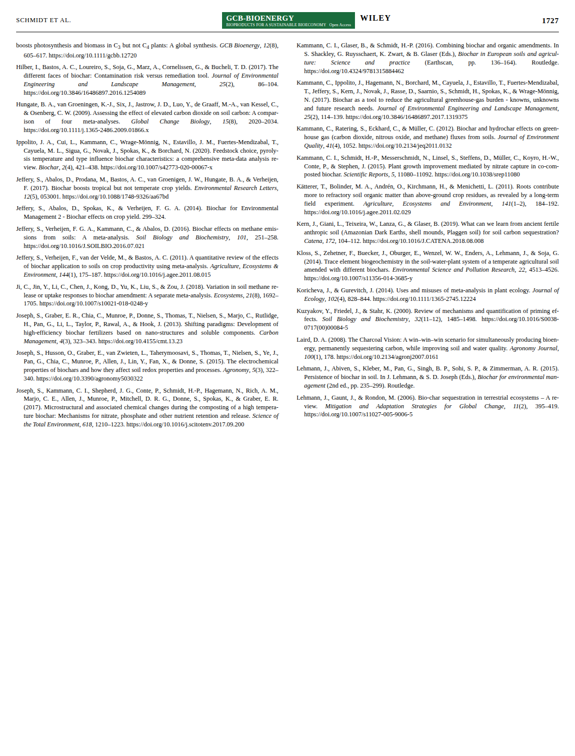Schmidt et al.
GCB-BIOENERGYBIOPRODUCTS FOR A SUSTAINABLE BIOECONOMY Open Access WILEY
1727
boosts photosynthesis and biomass in C3 but not C4 plants: A global synthesis. GCB Bioenergy, 12(8), 605–617. https://doi.org/10.1111/gcbb.12720
Hilber, I., Bastos, A. C., Loureiro, S., Soja, G., Marz, A., Cornelissen, G., & Bucheli, T. D. (2017). The different faces of biochar: Contamination risk versus remediation tool. Journal of Environmental Engineering and Landscape Management, 25(2), 86–104. https://doi.org/10.3846/16486897.2016.1254089
Hungate, B. A., van Groeningen, K.-J., Six, J., Jastrow, J. D., Luo, Y., de Graaff, M.-A., van Kessel, C., & Osenberg, C. W. (2009). Assessing the effect of elevated carbon dioxide on soil carbon: A comparison of four meta-analyses. Global Change Biology, 15(8), 2020–2034. https://doi.org/10.1111/j.1365-2486.2009.01866.x
Ippolito, J. A., Cui, L., Kammann, C., Wrage-Mönnig, N., Estavillo, J. M., Fuertes-Mendizabal, T., Cayuela, M. L., Sigua, G., Novak, J., Spokas, K., & Borchard, N. (2020). Feedstock choice, pyrolysis temperature and type influence biochar characteristics: a comprehensive meta-data analysis review. Biochar, 2(4), 421–438. https://doi.org/10.1007/s42773-020-00067-x
Jeffery, S., Abalos, D., Prodana, M., Bastos, A. C., van Groenigen, J. W., Hungate, B. A., & Verheijen, F. (2017). Biochar boosts tropical but not temperate crop yields. Environmental Research Letters, 12(5), 053001. https://doi.org/10.1088/1748-9326/aa67bd
Jeffery, S., Abalos, D., Spokas, K., & Verheijen, F. G. A. (2014). Biochar for Environmental Management 2 - Biochar effects on crop yield. 299–324.
Jeffery, S., Verheijen, F. G. A., Kammann, C., & Abalos, D. (2016). Biochar effects on methane emissions from soils: A meta-analysis. Soil Biology and Biochemistry, 101, 251–258. https://doi.org/10.1016/J.SOILBIO.2016.07.021
Jeffery, S., Verheijen, F., van der Velde, M., & Bastos, A. C. (2011). A quantitative review of the effects of biochar application to soils on crop productivity using meta-analysis. Agriculture, Ecosystems & Environment, 144(1), 175–187. https://doi.org/10.1016/j.agee.2011.08.015
Ji, C., Jin, Y., Li, C., Chen, J., Kong, D., Yu, K., Liu, S., & Zou, J. (2018). Variation in soil methane release or uptake responses to biochar amendment: A separate meta-analysis. Ecosystems, 21(8), 1692–1705. https://doi.org/10.1007/s10021-018-0248-y
Joseph, S., Graber, E. R., Chia, C., Munroe, P., Donne, S., Thomas, T., Nielsen, S., Marjo, C., Rutlidge, H., Pan, G., Li, L., Taylor, P., Rawal, A., & Hook, J. (2013). Shifting paradigms: Development of high-efficiency biochar fertilizers based on nano-structures and soluble components. Carbon Management, 4(3), 323–343. https://doi.org/10.4155/cmt.13.23
Joseph, S., Husson, O., Graber, E., van Zwieten, L., Taherymoosavi, S., Thomas, T., Nielsen, S., Ye, J., Pan, G., Chia, C., Munroe, P., Allen, J., Lin, Y., Fan, X., & Donne, S. (2015). The electrochemical properties of biochars and how they affect soil redox properties and processes. Agronomy, 5(3), 322–340. https://doi.org/10.3390/agronomy5030322
Joseph, S., Kammann, C. I., Shepherd, J. G., Conte, P., Schmidt, H.-P., Hagemann, N., Rich, A. M., Marjo, C. E., Allen, J., Munroe, P., Mitchell, D. R. G., Donne, S., Spokas, K., & Graber, E. R. (2017). Microstructural and associated chemical changes during the composting of a high temperature biochar: Mechanisms for nitrate, phosphate and other nutrient retention and release. Science of the Total Environment, 618, 1210–1223. https://doi.org/10.1016/j.scitotenv.2017.09.200
Kammann, C. I., Glaser, B., & Schmidt, H.-P. (2016). Combining biochar and organic amendments. In S. Shackley, G. Ruysschaert, K. Zwart, & B. Glaser (Eds.), Biochar in European soils and agriculture: Science and practice (Earthscan, pp. 136–164). Routledge. https://doi.org/10.4324/9781315884462
Kammann, C., Ippolito, J., Hagemann, N., Borchard, M., Cayuela, J., Estavillo, T., Fuertes-Mendizabal, T., Jeffery, S., Kern, J., Novak, J., Rasse, D., Saarnio, S., Schmidt, H., Spokas, K., & Wrage-Mönnig, N. (2017). Biochar as a tool to reduce the agricultural greenhouse-gas burden - knowns, unknowns and future research needs. Journal of Environmental Engineering and Landscape Management, 25(2), 114–139. https://doi.org/10.3846/16486897.2017.1319375
Kammann, C., Ratering, S., Eckhard, C., & Müller, C. (2012). Biochar and hydrochar effects on greenhouse gas (carbon dioxide, nitrous oxide, and methane) fluxes from soils. Journal of Environment Quality, 41(4), 1052. https://doi.org/10.2134/jeq2011.0132
Kammann, C. I., Schmidt, H.-P., Messerschmidt, N., Linsel, S., Steffens, D., Müller, C., Koyro, H.-W., Conte, P., & Stephen, J. (2015). Plant growth improvement mediated by nitrate capture in co-composted biochar. Scientific Reports, 5, 11080–11092. https://doi.org/10.1038/srep11080
Kätterer, T., Bolinder, M. A., Andrén, O., Kirchmann, H., & Menichetti, L. (2011). Roots contribute more to refractory soil organic matter than above-ground crop residues, as revealed by a long-term field experiment. Agriculture, Ecosystems and Environment, 141(1–2), 184–192. https://doi.org/10.1016/j.agee.2011.02.029
Kern, J., Giani, L., Teixeira, W., Lanza, G., & Glaser, B. (2019). What can we learn from ancient fertile anthropic soil (Amazonian Dark Earths, shell mounds, Plaggen soil) for soil carbon sequestration? Catena, 172, 104–112. https://doi.org/10.1016/J.CATENA.2018.08.008
Kloss, S., Zehetner, F., Buecker, J., Oburger, E., Wenzel, W. W., Enders, A., Lehmann, J., & Soja, G. (2014). Trace element biogeochemistry in the soil-water-plant system of a temperate agricultural soil amended with different biochars. Environmental Science and Pollution Research, 22, 4513–4526. https://doi.org/10.1007/s11356-014-3685-y
Koricheva, J., & Gurevitch, J. (2014). Uses and misuses of meta-analysis in plant ecology. Journal of Ecology, 102(4), 828–844. https://doi.org/10.1111/1365-2745.12224
Kuzyakov, Y., Friedel, J., & Stahr, K. (2000). Review of mechanisms and quantification of priming effects. Soil Biology and Biochemistry, 32(11–12), 1485–1498. https://doi.org/10.1016/S0038-0717(00)00084-5
Laird, D. A. (2008). The Charcoal Vision: A win–win–win scenario for simultaneously producing bioenergy, permanently sequestering carbon, while improving soil and water quality. Agronomy Journal, 100(1), 178. https://doi.org/10.2134/agronj2007.0161
Lehmann, J., Abiven, S., Kleber, M., Pan, G., Singh, B. P., Sohi, S. P., & Zimmerman, A. R. (2015). Persistence of biochar in soil. In J. Lehmann, & S. D. Joseph (Eds.), Biochar for environmental management (2nd ed., pp. 235–299). Routledge.
Lehmann, J., Gaunt, J., & Rondon, M. (2006). Bio-char sequestration in terrestrial ecosystems – A review. Mitigation and Adaptation Strategies for Global Change, 11(2), 395–419. https://doi.org/10.1007/s11027-005-9006-5